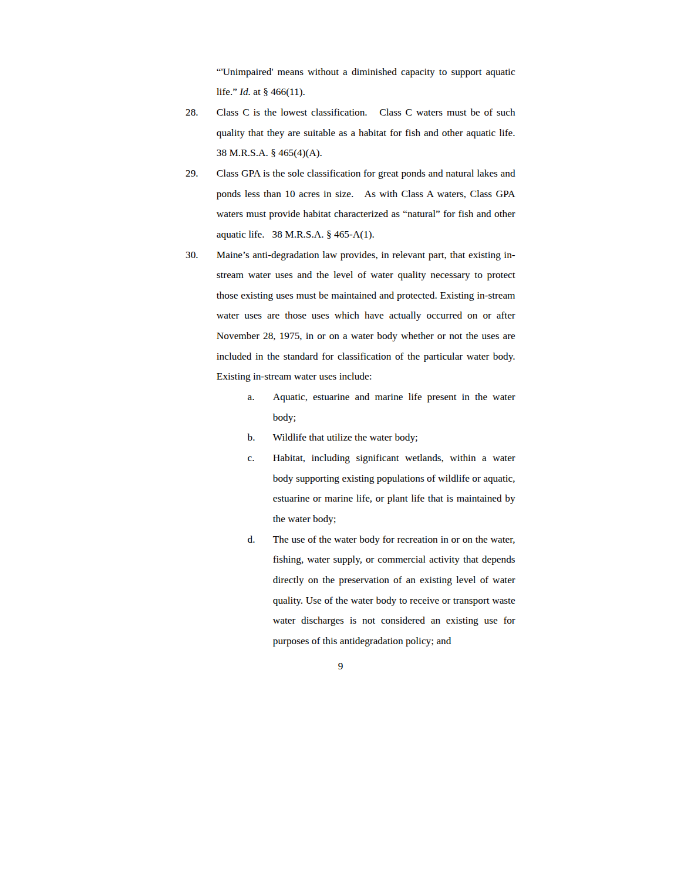“'Unimpaired' means without a diminished capacity to support aquatic life.” Id. at § 466(11).
Class C is the lowest classification. Class C waters must be of such quality that they are suitable as a habitat for fish and other aquatic life. 38 M.R.S.A. § 465(4)(A).
Class GPA is the sole classification for great ponds and natural lakes and ponds less than 10 acres in size. As with Class A waters, Class GPA waters must provide habitat characterized as “natural” for fish and other aquatic life. 38 M.R.S.A. § 465-A(1).
Maine’s anti-degradation law provides, in relevant part, that existing in-stream water uses and the level of water quality necessary to protect those existing uses must be maintained and protected. Existing in-stream water uses are those uses which have actually occurred on or after November 28, 1975, in or on a water body whether or not the uses are included in the standard for classification of the particular water body. Existing in-stream water uses include:
Aquatic, estuarine and marine life present in the water body;
Wildlife that utilize the water body;
Habitat, including significant wetlands, within a water body supporting existing populations of wildlife or aquatic, estuarine or marine life, or plant life that is maintained by the water body;
The use of the water body for recreation in or on the water, fishing, water supply, or commercial activity that depends directly on the preservation of an existing level of water quality. Use of the water body to receive or transport waste water discharges is not considered an existing use for purposes of this antidegradation policy; and
9